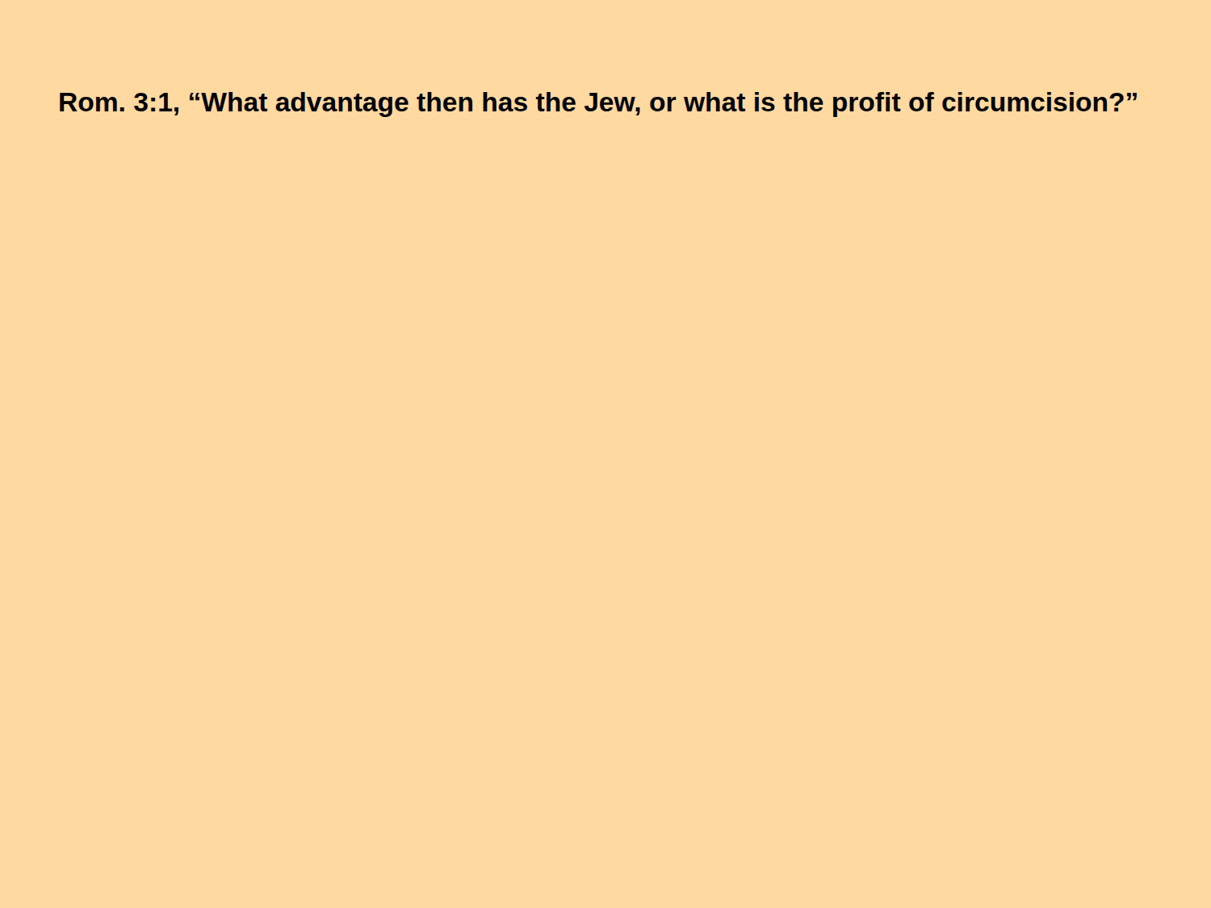Rom. 3:1, “What advantage then has the Jew, or what is the profit of circumcision?”